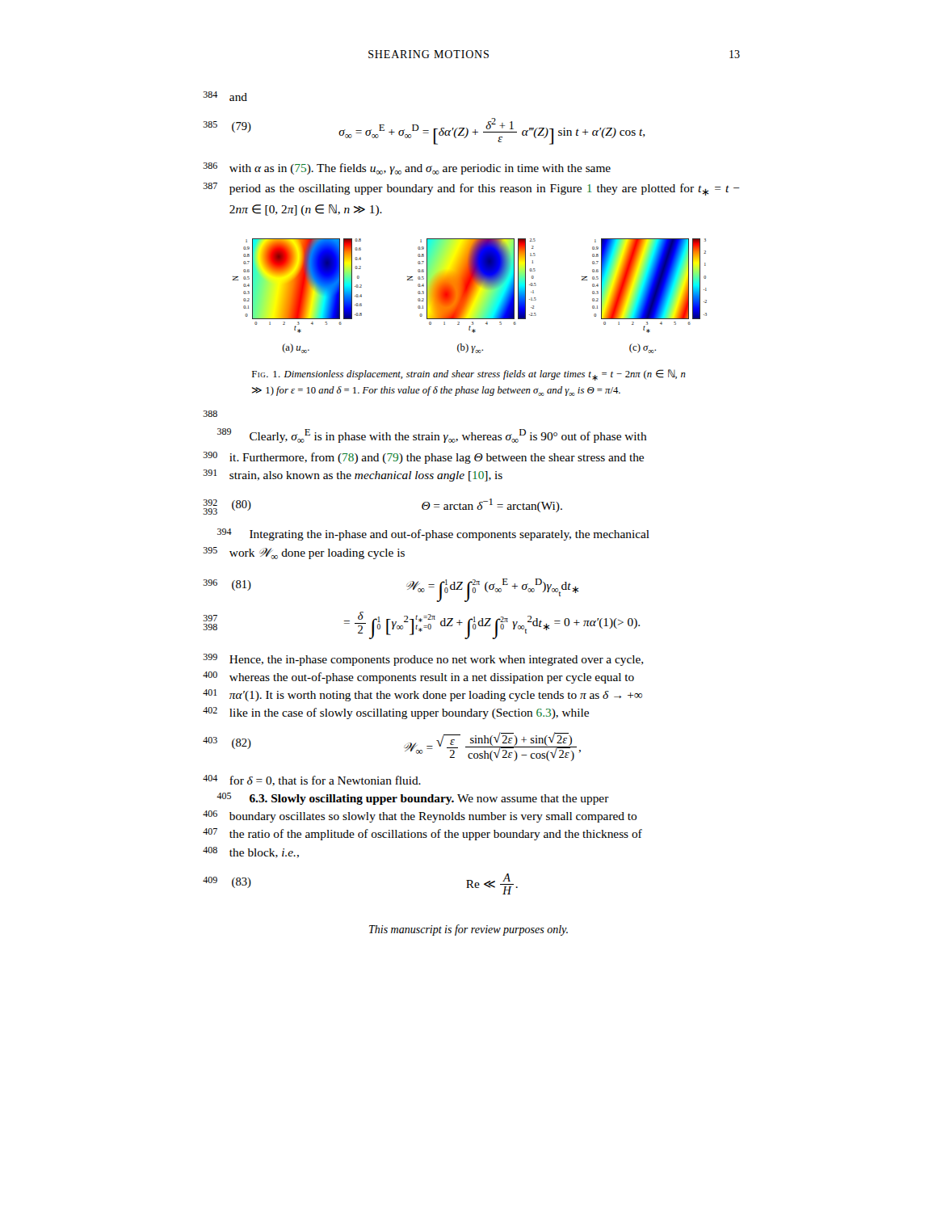SHEARING MOTIONS 13
384and
385 (79)
σ∞ = σ∞E + σ∞D = [δα′(Z) + δ2 + 1 ε α‴(Z)] sin t + α′(Z) cos t,
386with α as in (75). The fields u∞, γ∞ and σ∞ are periodic in time with the same
387period as the oscillating upper boundary and for this reason in Figure 1 they are plotted for t∗ = t − 2nπ ∈ [0, 2π] (n ∈ ℕ, n ≫ 1).
N
10.90.80.70.60.50.40.30.20.10
0.80.60.40.20-0.2-0.4-0.6-0.8
0123456
t∗
(a) u∞.
N
10.90.80.70.60.50.40.30.20.10
2.521.510.50-0.5-1-1.5-2-2.5
0123456
t∗
(b) γ∞.
N
10.90.80.70.60.50.40.30.20.10
3210-1-2-3
0123456
t∗
(c) σ∞.
Fig. 1. Dimensionless displacement, strain and shear stress fields at large times t∗ = t − 2nπ (n ∈ ℕ, n ≫ 1) for ε = 10 and δ = 1. For this value of δ the phase lag between σ∞ and γ∞ is Θ = π/4.
388
389 Clearly, σ∞E is in phase with the strain γ∞, whereas σ∞D is 90° out of phase with
390it. Furthermore, from (78) and (79) the phase lag Θ between the shear stress and the
391strain, also known as the mechanical loss angle [10], is
392 393 (80)
Θ = arctan δ−1 = arctan(Wi).
394 Integrating the in-phase and out-of-phase components separately, the mechanical
395work 𝒲∞ done per loading cycle is
396 (81)
𝒲∞ = ∫10 dZ ∫2π 0 (σ∞E + σ∞D)γ∞t dt∗
397 398
= δ 2 ∫10 [γ∞2] t∗=2π t∗=0 dZ + ∫10 dZ ∫2π 0 γ∞t2 dt∗ = 0 + πα′(1)(> 0).
399 Hence, the in-phase components produce no net work when integrated over a cycle,
400whereas the out-of-phase components result in a net dissipation per cycle equal to
401 πα′(1). It is worth noting that the work done per loading cycle tends to π as δ → +∞
402like in the case of slowly oscillating upper boundary (Section 6.3), while
403 (82)
𝒲∞ = ε 2 sinh(2ε) + sin(2ε) cosh(2ε) − cos(2ε) ,
404for δ = 0, that is for a Newtonian fluid.
4056.3. Slowly oscillating upper boundary. We now assume that the upper
406boundary oscillates so slowly that the Reynolds number is very small compared to
407the ratio of the amplitude of oscillations of the upper boundary and the thickness of
408the block, i.e.,
409 (83)
Re ≪ AH.
This manuscript is for review purposes only.